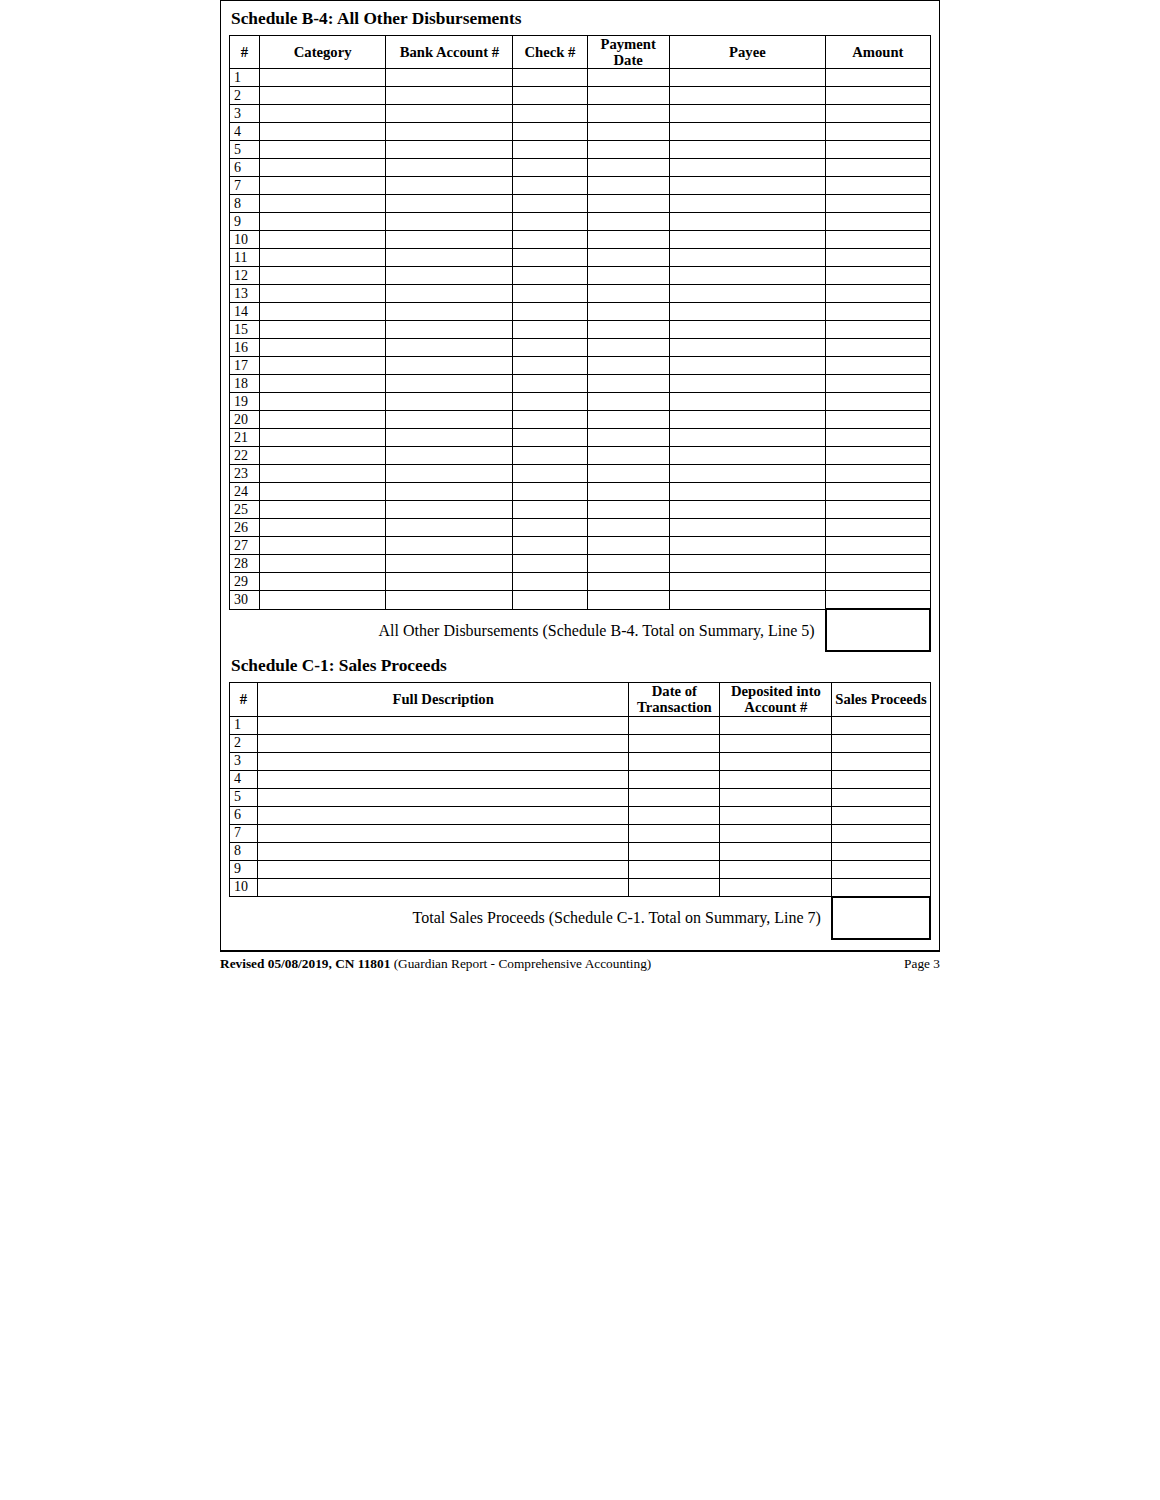Schedule B-4: All Other Disbursements
| # | Category | Bank Account # | Check # | Payment Date | Payee | Amount |
| --- | --- | --- | --- | --- | --- | --- |
| 1 | | | | | | |
| 2 | | | | | | |
| 3 | | | | | | |
| 4 | | | | | | |
| 5 | | | | | | |
| 6 | | | | | | |
| 7 | | | | | | |
| 8 | | | | | | |
| 9 | | | | | | |
| 10 | | | | | | |
| 11 | | | | | | |
| 12 | | | | | | |
| 13 | | | | | | |
| 14 | | | | | | |
| 15 | | | | | | |
| 16 | | | | | | |
| 17 | | | | | | |
| 18 | | | | | | |
| 19 | | | | | | |
| 20 | | | | | | |
| 21 | | | | | | |
| 22 | | | | | | |
| 23 | | | | | | |
| 24 | | | | | | |
| 25 | | | | | | |
| 26 | | | | | | |
| 27 | | | | | | |
| 28 | | | | | | |
| 29 | | | | | | |
| 30 | | | | | | |
| All Other Disbursements (Schedule B-4. Total on Summary, Line 5) | |
Schedule C-1: Sales Proceeds
| # | Full Description | Date of Transaction | Deposited into Account # | Sales Proceeds |
| --- | --- | --- | --- | --- |
| 1 | | | | |
| 2 | | | | |
| 3 | | | | |
| 4 | | | | |
| 5 | | | | |
| 6 | | | | |
| 7 | | | | |
| 8 | | | | |
| 9 | | | | |
| 10 | | | | |
| Total Sales Proceeds (Schedule C-1. Total on Summary, Line 7) | |
Revised 05/08/2019, CN 11801 (Guardian Report - Comprehensive Accounting)
Page 3